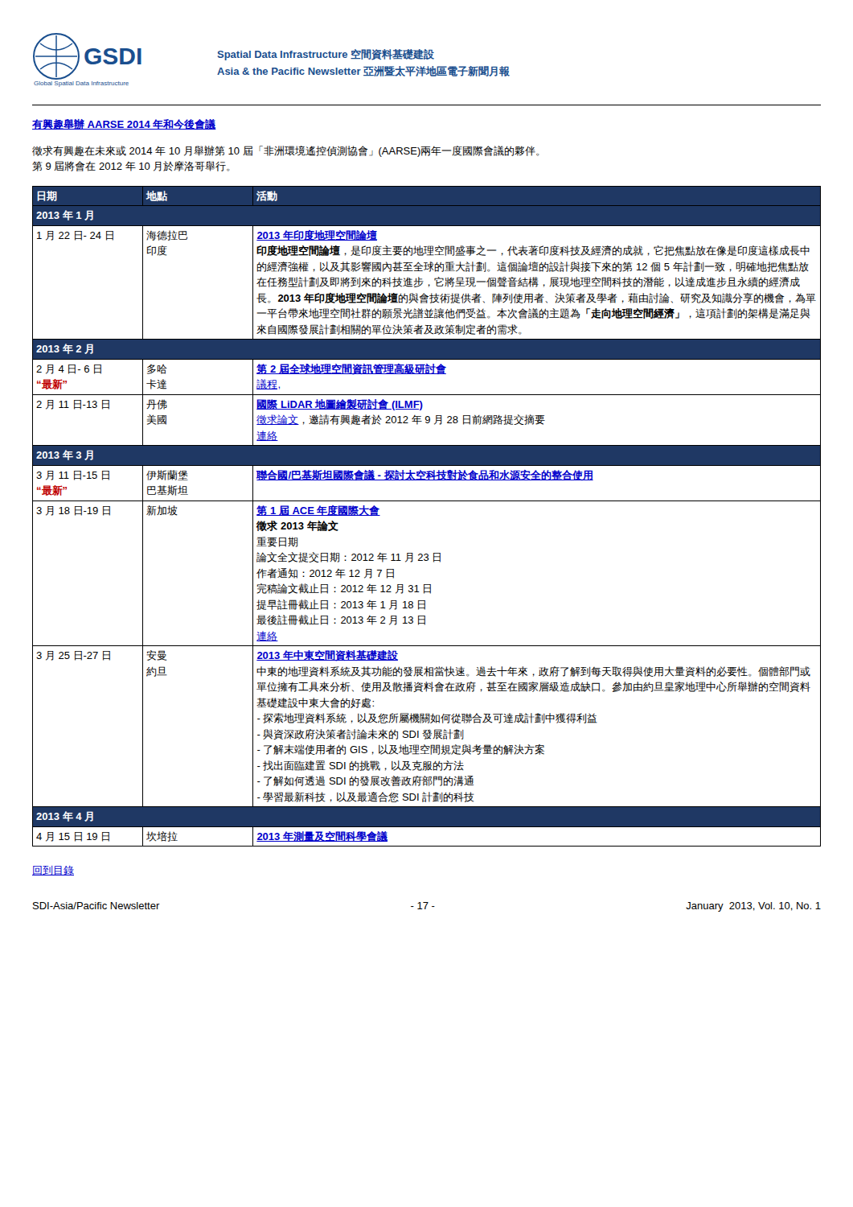GSDI Global Spatial Data Infrastructure
Spatial Data Infrastructure 空間資料基礎建設
Asia & the Pacific Newsletter 亞洲暨太平洋地區電子新聞月報
有興趣舉辦 AARSE 2014 年和今後會議
徵求有興趣在未來或 2014 年 10 月舉辦第 10 屆「非洲環境遙控偵測協會」(AARSE)兩年一度國際會議的夥伴。
第 9 屆將會在 2012 年 10 月於摩洛哥舉行。
| 日期 | 地點 | 活動 |
| --- | --- | --- |
| 2013 年 1 月 |
| 1 月 22 日- 24 日 | 海德拉巴 印度 | 2013 年印度地理空間論壇 印度地理空間論壇 ，是印度主要的地理空間盛事之一，代表著印度科技及經濟的成就，它把焦點放在像是印度這樣成長中的經濟強權，以及其影響國內甚至全球的重大計劃。這個論壇的設計與接下來的第 12 個 5 年計劃一致，明確地把焦點放在任務型計劃及即將到來的科技進步，它將呈現一個聲音結構，展現地理空間科技的潛能，以達成進步且永續的經濟成長。 2013 年印度地理空間論壇 的與會技術提供者、陣列使用者、決策者及學者，藉由討論、研究及知識分享的機會，為單一平台帶來地理空間社群的願景光譜並讓他們受益。本次會議的主題為 「走向地理空間經濟」 ，這項計劃的架構是滿足與來自國際發展計劃相關的單位決策者及政策制定者的需求。 |
| 2013 年 2 月 |
| 2 月 4 日- 6 日 “最新” | 多哈 卡達 | 第 2 屆全球地理空間資訊管理高級研討會 議程, |
| 2 月 11 日-13 日 | 丹佛 美國 | 國際 LiDAR 地圖繪製研討會 (ILMF) 徵求論文 ，邀請有興趣者於 2012 年 9 月 28 日前網路提交摘要 連絡 |
| 2013 年 3 月 |
| 3 月 11 日-15 日 “最新” | 伊斯蘭堡 巴基斯坦 | 聯合國/巴基斯坦國際會議 - 探討太空科技對於食品和水源安全的整合使用 |
| 3 月 18 日-19 日 | 新加坡 | 第 1 屆 ACE 年度國際大會 徵求 2013 年論文 重要日期 論文全文提交日期：2012 年 11 月 23 日 作者通知：2012 年 12 月 7 日 完稿論文截止日：2012 年 12 月 31 日 提早註冊截止日：2013 年 1 月 18 日 最後註冊截止日：2013 年 2 月 13 日 連絡 |
| 3 月 25 日-27 日 | 安曼 約旦 | 2013 年中東空間資料基礎建設 中東的地理資料系統及其功能的發展相當快速。過去十年來，政府了解到每天取得與使用大量資料的必要性。個體部門或單位擁有工具來分析、使用及散播資料會在政府，甚至在國家層級造成缺口。參加由約旦皇家地理中心所舉辦的空間資料基礎建設中東大會的好處: - 探索地理資料系統，以及您所屬機關如何從聯合及可達成計劃中獲得利益 - 與資深政府決策者討論未來的 SDI 發展計劃 - 了解末端使用者的 GIS，以及地理空間規定與考量的解決方案 - 找出面臨建置 SDI 的挑戰，以及克服的方法 - 了解如何透過 SDI 的發展改善政府部門的溝通 - 學習最新科技，以及最適合您 SDI 計劃的科技 |
| 2013 年 4 月 |
| 4 月 15 日 19 日 | 坎培拉 | 2013 年測量及空間科學會議 |
回到目錄
SDI-Asia/Pacific Newsletter
- 17 -
January 2013, Vol. 10, No. 1